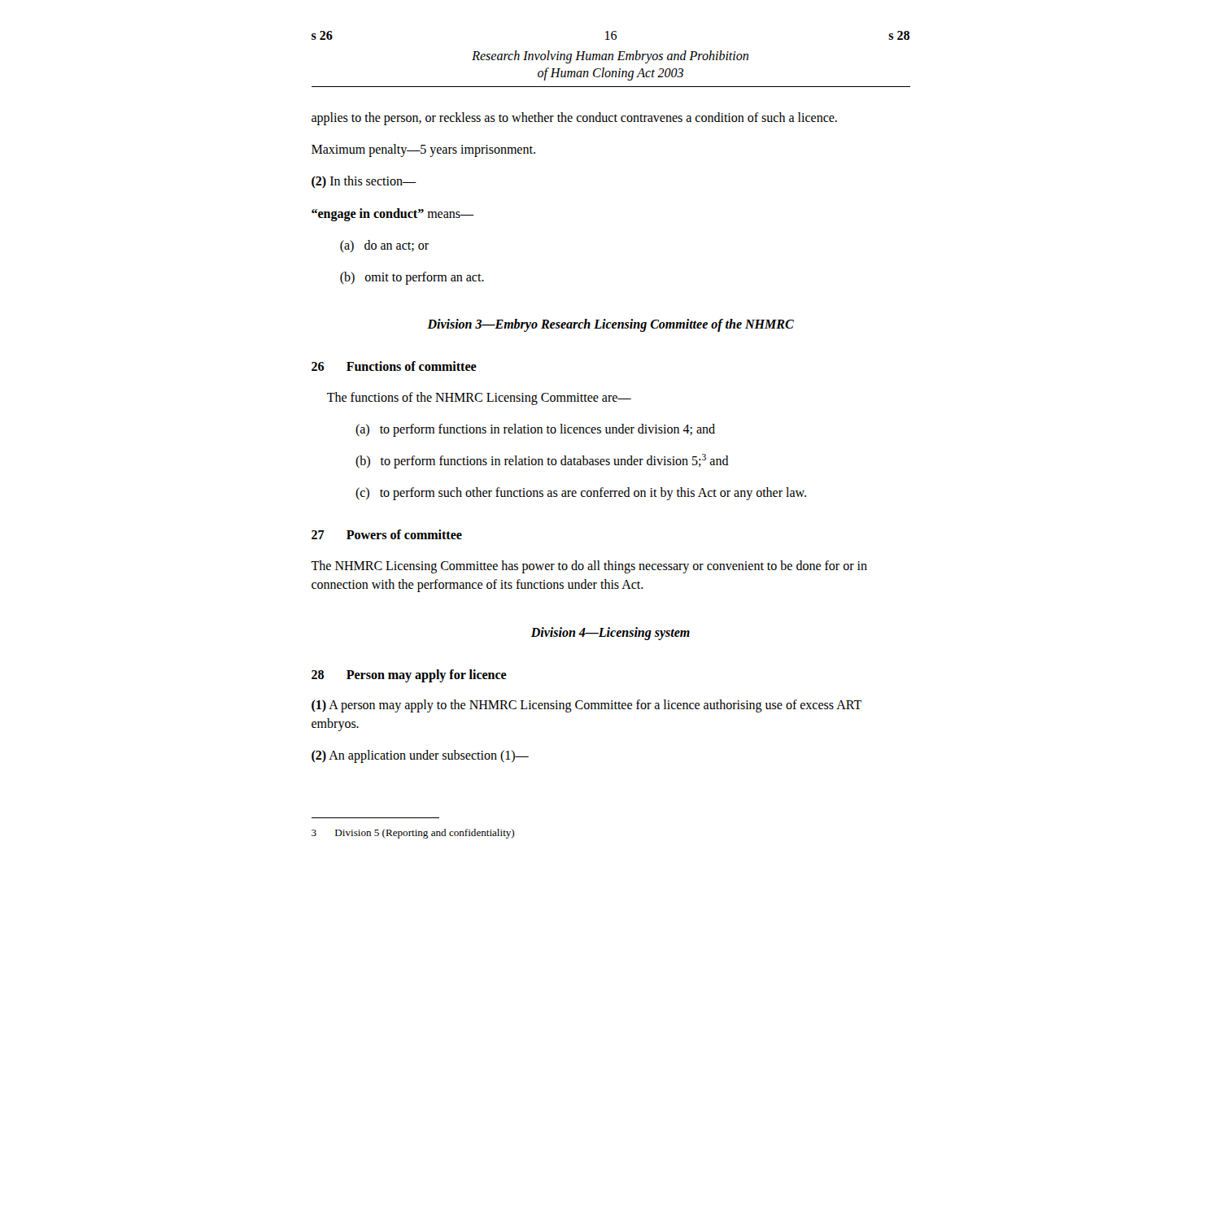s 26
16
s 28
Research Involving Human Embryos and Prohibition
of Human Cloning Act 2003
applies to the person, or reckless as to whether the conduct contravenes a condition of such a licence.
Maximum penalty—5 years imprisonment.
(2) In this section—
“engage in conduct” means—
(a) do an act; or
(b) omit to perform an act.
Division 3—Embryo Research Licensing Committee of the NHMRC
26 Functions of committee
The functions of the NHMRC Licensing Committee are—
(a) to perform functions in relation to licences under division 4; and
(b) to perform functions in relation to databases under division 5;3 and
(c) to perform such other functions as are conferred on it by this Act or any other law.
27 Powers of committee
The NHMRC Licensing Committee has power to do all things necessary or convenient to be done for or in connection with the performance of its functions under this Act.
Division 4—Licensing system
28 Person may apply for licence
(1) A person may apply to the NHMRC Licensing Committee for a licence authorising use of excess ART embryos.
(2) An application under subsection (1)—
3 Division 5 (Reporting and confidentiality)